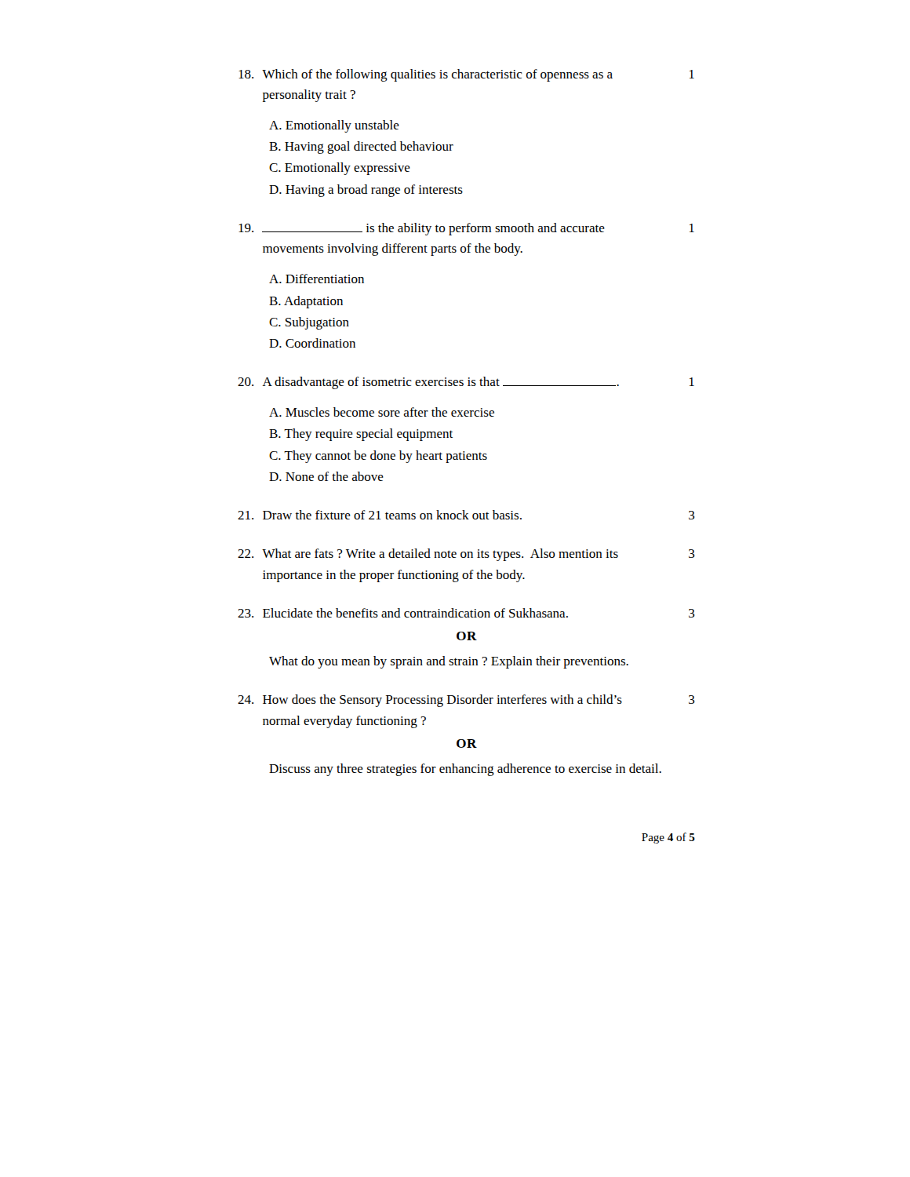18. Which of the following qualities is characteristic of openness as a personality trait ? 1
A. Emotionally unstable
B. Having goal directed behaviour
C. Emotionally expressive
D. Having a broad range of interests
19. is the ability to perform smooth and accurate movements involving different parts of the body. 1
A. Differentiation
B. Adaptation
C. Subjugation
D. Coordination
20. A disadvantage of isometric exercises is that . 1
A. Muscles become sore after the exercise
B. They require special equipment
C. They cannot be done by heart patients
D. None of the above
21. Draw the fixture of 21 teams on knock out basis. 3
22. What are fats ? Write a detailed note on its types. Also mention its importance in the proper functioning of the body. 3
23. Elucidate the benefits and contraindication of Sukhasana. 3
OR
What do you mean by sprain and strain ? Explain their preventions.
24. How does the Sensory Processing Disorder interferes with a child’s normal everyday functioning ? 3
OR
Discuss any three strategies for enhancing adherence to exercise in detail.
Page 4 of 5